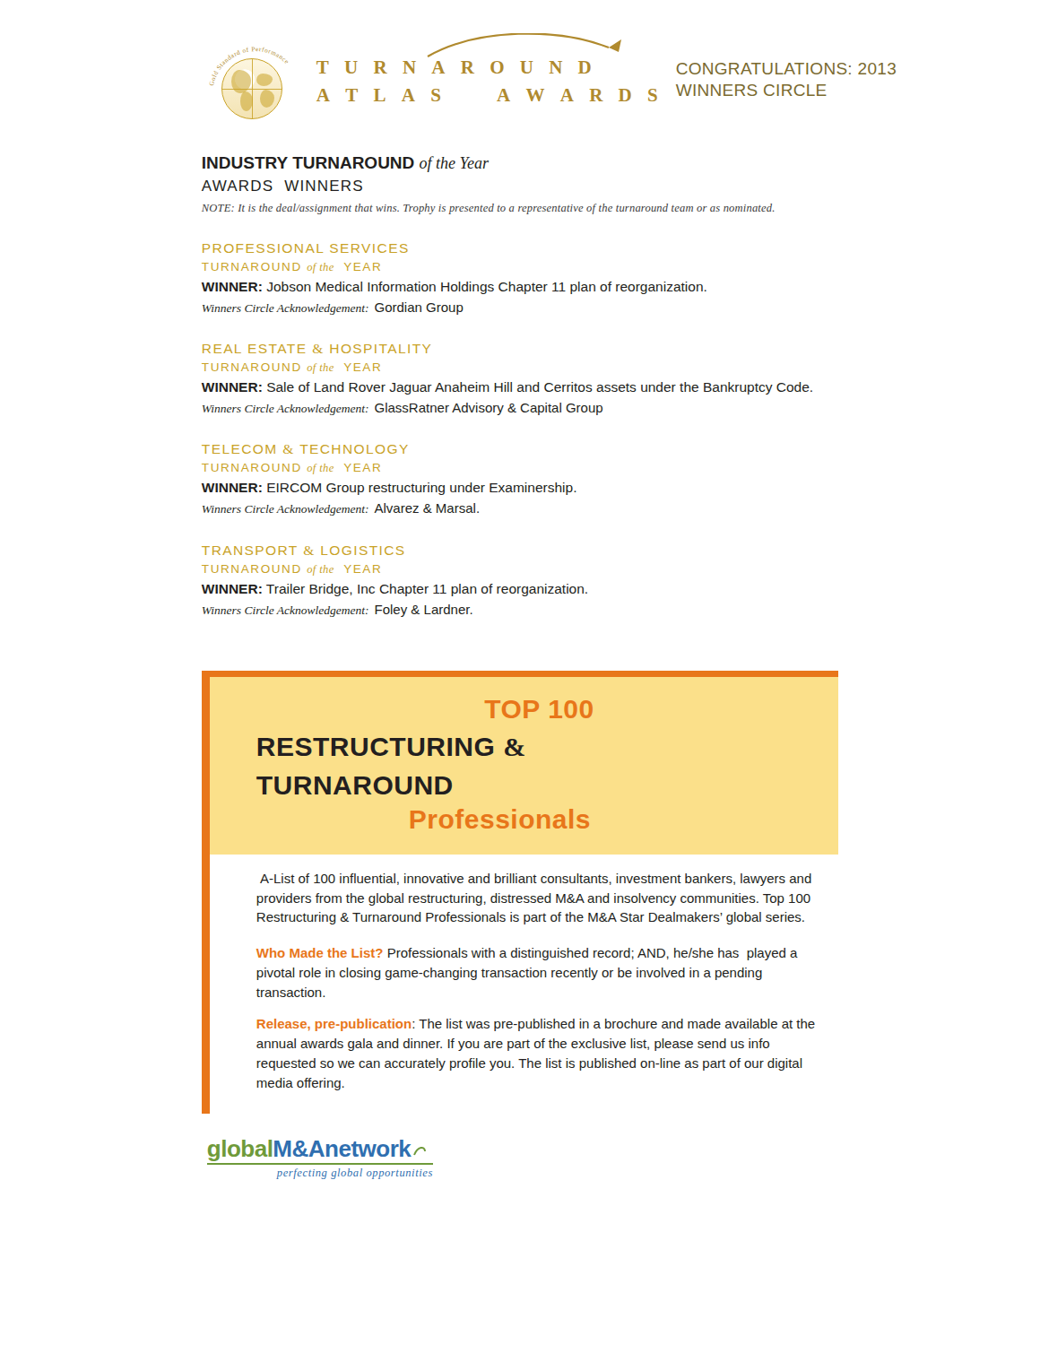Gold Standard of Performance
T U R N A R O U N D
A T L A S A W A R D S
CONGRATULATIONS: 2013
WINNERS CIRCLE
INDUSTRY TURNAROUND of the Year
AWARDS WINNERS
NOTE: It is the deal/assignment that wins. Trophy is presented to a representative of the turnaround team or as nominated.
PROFESSIONAL SERVICES
TURNAROUND of the YEAR
WINNER: Jobson Medical Information Holdings Chapter 11 plan of reorganization.
Winners Circle Acknowledgement: Gordian Group
REAL ESTATE & HOSPITALITY
TURNAROUND of the YEAR
WINNER: Sale of Land Rover Jaguar Anaheim Hill and Cerritos assets under the Bankruptcy Code.
Winners Circle Acknowledgement: GlassRatner Advisory & Capital Group
TELECOM & TECHNOLOGY
TURNAROUND of the YEAR
WINNER: EIRCOM Group restructuring under Examinership.
Winners Circle Acknowledgement: Alvarez & Marsal.
TRANSPORT & LOGISTICS
TURNAROUND of the YEAR
WINNER: Trailer Bridge, Inc Chapter 11 plan of reorganization.
Winners Circle Acknowledgement: Foley & Lardner.
TOP 100
RESTRUCTURING &
TURNAROUND
Professionals
A-List of 100 influential, innovative and brilliant consultants, investment bankers, lawyers and providers from the global restructuring, distressed M&A and insolvency communities. Top 100 Restructuring & Turnaround Professionals is part of the M&A Star Dealmakers’ global series.
Who Made the List? Professionals with a distinguished record; AND, he/she has played a pivotal role in closing game-changing transaction recently or be involved in a pending transaction.
Release, pre-publication: The list was pre-published in a brochure and made available at the annual awards gala and dinner. If you are part of the exclusive list, please send us info requested so we can accurately profile you. The list is published on-line as part of our digital media offering.
global M&A network
perfecting global opportunities